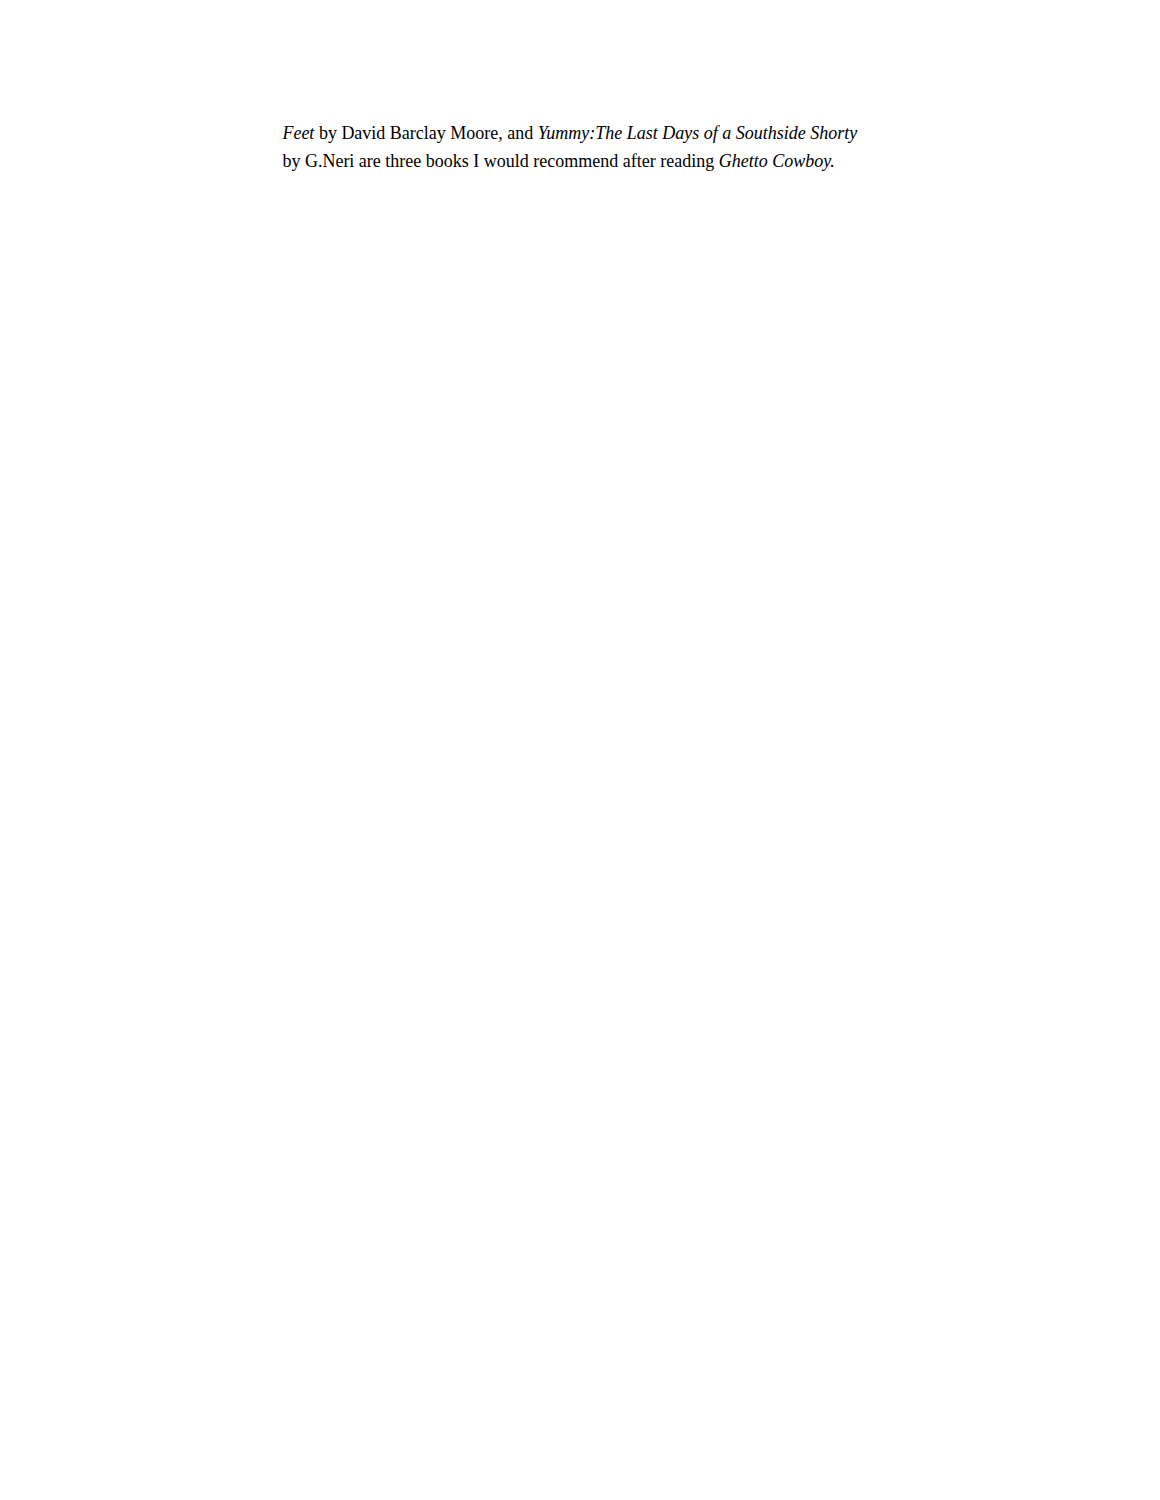Feet by David Barclay Moore, and Yummy:The Last Days of a Southside Shorty by G.Neri are three books I would recommend after reading Ghetto Cowboy.